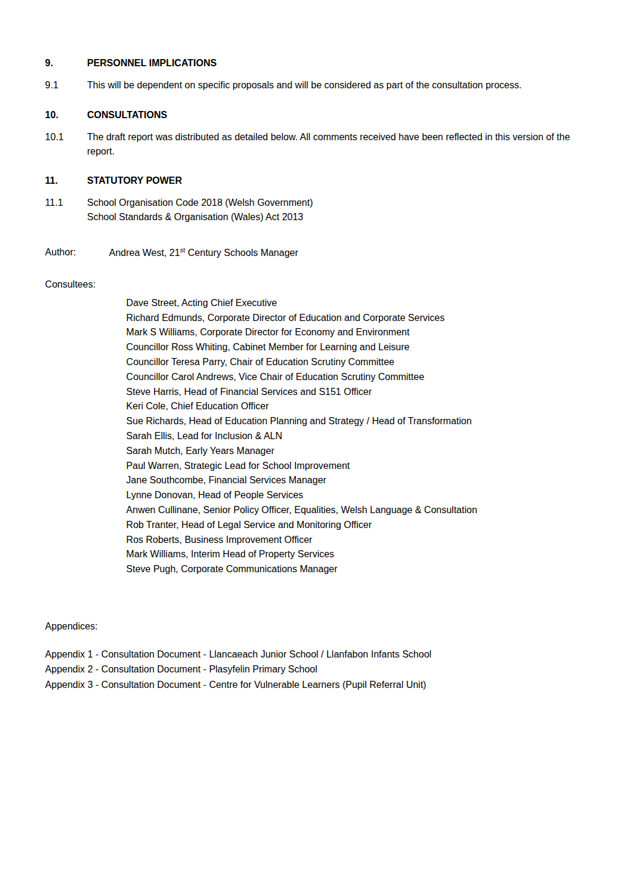9. PERSONNEL IMPLICATIONS
9.1 This will be dependent on specific proposals and will be considered as part of the consultation process.
10. CONSULTATIONS
10.1 The draft report was distributed as detailed below. All comments received have been reflected in this version of the report.
11. STATUTORY POWER
11.1
School Organisation Code 2018 (Welsh Government)
School Standards & Organisation (Wales) Act 2013
Author: Andrea West, 21st Century Schools Manager
Consultees:
Dave Street, Acting Chief Executive
Richard Edmunds, Corporate Director of Education and Corporate Services
Mark S Williams, Corporate Director for Economy and Environment
Councillor Ross Whiting, Cabinet Member for Learning and Leisure
Councillor Teresa Parry, Chair of Education Scrutiny Committee
Councillor Carol Andrews, Vice Chair of Education Scrutiny Committee
Steve Harris, Head of Financial Services and S151 Officer
Keri Cole, Chief Education Officer
Sue Richards, Head of Education Planning and Strategy / Head of Transformation
Sarah Ellis, Lead for Inclusion & ALN
Sarah Mutch, Early Years Manager
Paul Warren, Strategic Lead for School Improvement
Jane Southcombe, Financial Services Manager
Lynne Donovan, Head of People Services
Anwen Cullinane, Senior Policy Officer, Equalities, Welsh Language & Consultation
Rob Tranter, Head of Legal Service and Monitoring Officer
Ros Roberts, Business Improvement Officer
Mark Williams, Interim Head of Property Services
Steve Pugh, Corporate Communications Manager
Appendices:
Appendix 1 - Consultation Document - Llancaeach Junior School / Llanfabon Infants School
Appendix 2 - Consultation Document - Plasyfelin Primary School
Appendix 3 - Consultation Document - Centre for Vulnerable Learners (Pupil Referral Unit)